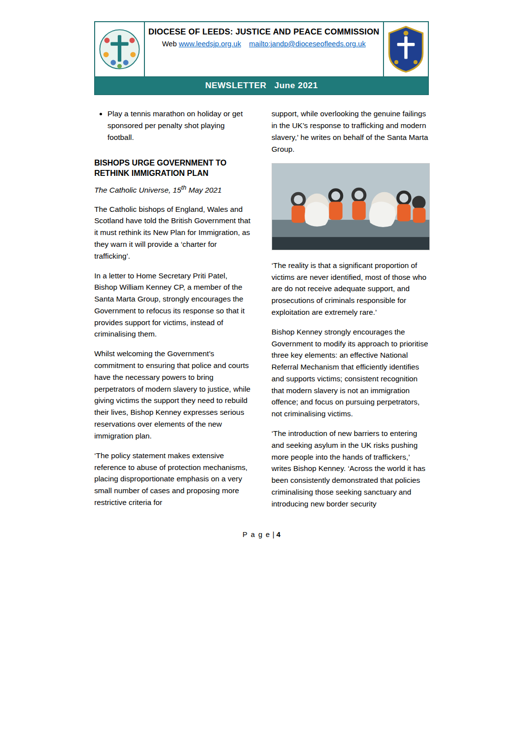DIOCESE OF LEEDS: JUSTICE AND PEACE COMMISSION
Web www.leedsjp.org.uk mailto:jandp@dioceseofleeds.org.uk
NEWSLETTER June 2021
Play a tennis marathon on holiday or get sponsored per penalty shot playing football.
Bishops urge Government to rethink immigration plan
The Catholic Universe, 15th May 2021
The Catholic bishops of England, Wales and Scotland have told the British Government that it must rethink its New Plan for Immigration, as they warn it will provide a ‘charter for trafficking’.
In a letter to Home Secretary Priti Patel, Bishop William Kenney CP, a member of the Santa Marta Group, strongly encourages the Government to refocus its response so that it provides support for victims, instead of criminalising them.
Whilst welcoming the Government’s commitment to ensuring that police and courts have the necessary powers to bring perpetrators of modern slavery to justice, while giving victims the support they need to rebuild their lives, Bishop Kenney expresses serious reservations over elements of the new immigration plan.
‘The policy statement makes extensive reference to abuse of protection mechanisms, placing disproportionate emphasis on a very small number of cases and proposing more restrictive criteria for
support, while overlooking the genuine failings in the UK’s response to trafficking and modern slavery,’ he writes on behalf of the Santa Marta Group.
‘The reality is that a significant proportion of victims are never identified, most of those who are do not receive adequate support, and prosecutions of criminals responsible for exploitation are extremely rare.’
Bishop Kenney strongly encourages the Government to modify its approach to prioritise three key elements: an effective National Referral Mechanism that efficiently identifies and supports victims; consistent recognition that modern slavery is not an immigration offence; and focus on pursuing perpetrators, not criminalising victims.
‘The introduction of new barriers to entering and seeking asylum in the UK risks pushing more people into the hands of traffickers,’ writes Bishop Kenney. ‘Across the world it has been consistently demonstrated that policies criminalising those seeking sanctuary and introducing new border security
P a g e | 4